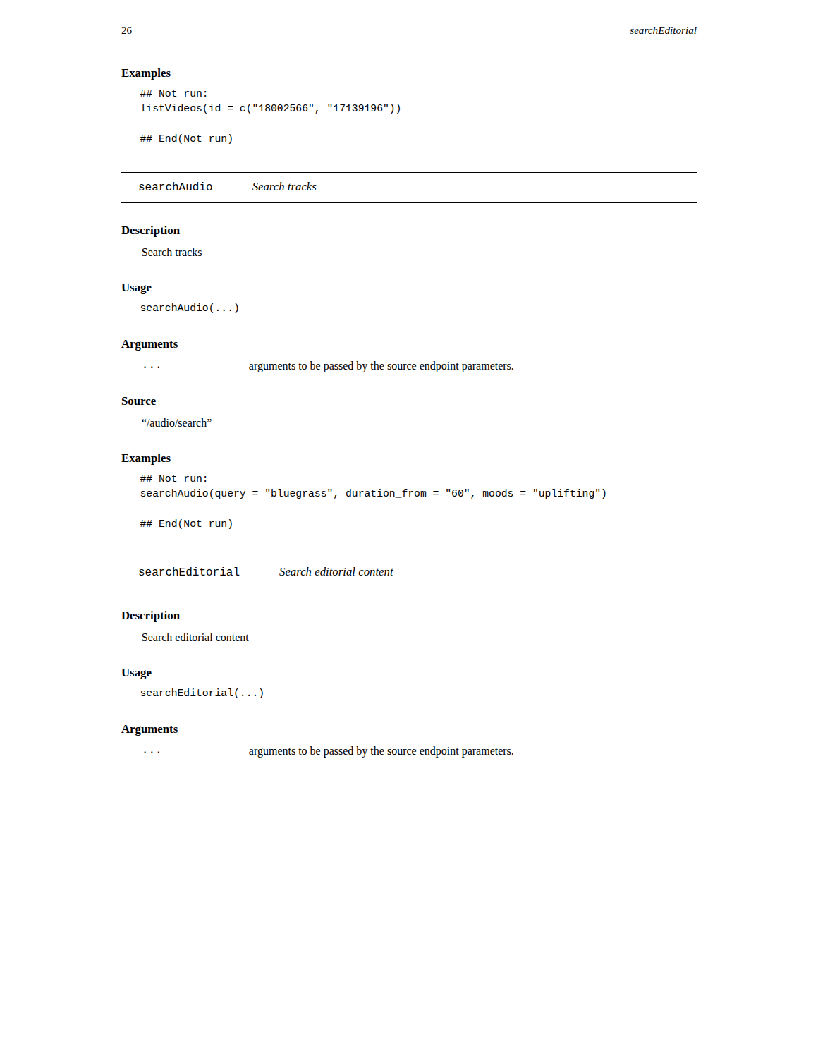26 searchEditorial
Examples
## Not run:
listVideos(id = c("18002566", "17139196"))

## End(Not run)
searchAudio Search tracks
Description
Search tracks
Usage
searchAudio(...)
Arguments
...
arguments to be passed by the source endpoint parameters.
Source
“/audio/search”
Examples
## Not run:
searchAudio(query = "bluegrass", duration_from = "60", moods = "uplifting")

## End(Not run)
searchEditorial Search editorial content
Description
Search editorial content
Usage
searchEditorial(...)
Arguments
...
arguments to be passed by the source endpoint parameters.